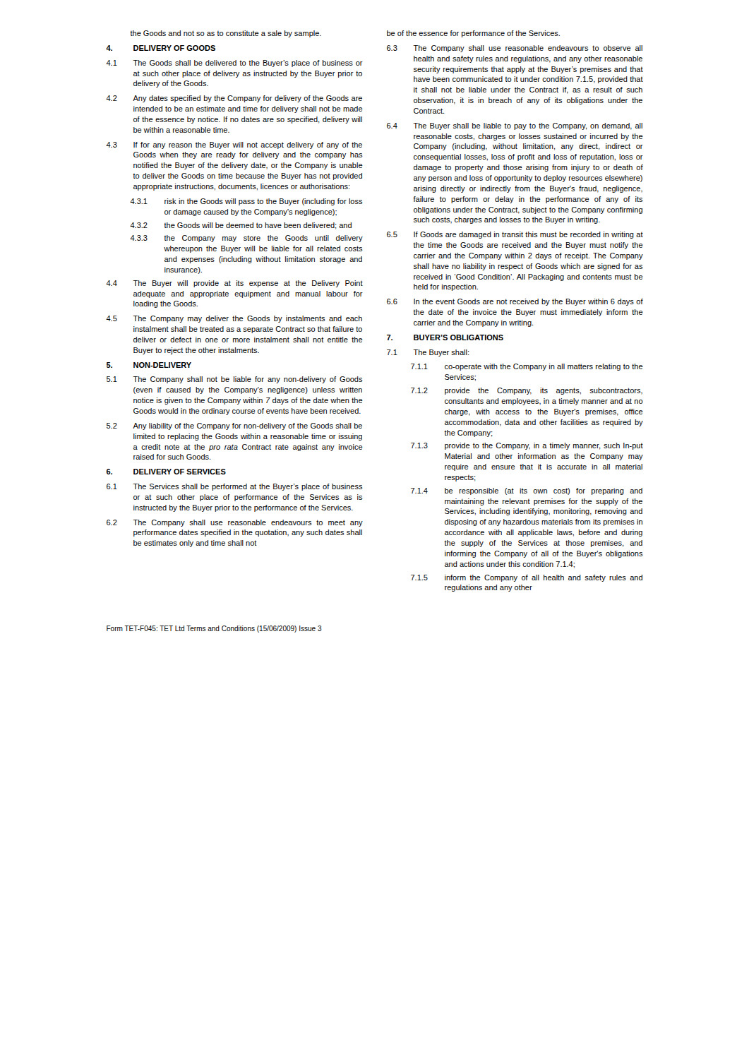the Goods and not so as to constitute a sale by sample.
4.
Delivery of Goods
4.1
The Goods shall be delivered to the Buyer’s place of business or at such other place of delivery as instructed by the Buyer prior to delivery of the Goods.
4.2
Any dates specified by the Company for delivery of the Goods are intended to be an estimate and time for delivery shall not be made of the essence by notice. If no dates are so specified, delivery will be within a reasonable time.
4.3
If for any reason the Buyer will not accept delivery of any of the Goods when they are ready for delivery and the company has notified the Buyer of the delivery date, or the Company is unable to deliver the Goods on time because the Buyer has not provided appropriate instructions, documents, licences or authorisations:
4.3.1
risk in the Goods will pass to the Buyer (including for loss or damage caused by the Company’s negligence);
4.3.2
the Goods will be deemed to have been delivered; and
4.3.3
the Company may store the Goods until delivery whereupon the Buyer will be liable for all related costs and expenses (including without limitation storage and insurance).
4.4
The Buyer will provide at its expense at the Delivery Point adequate and appropriate equipment and manual labour for loading the Goods.
4.5
The Company may deliver the Goods by instalments and each instalment shall be treated as a separate Contract so that failure to deliver or defect in one or more instalment shall not entitle the Buyer to reject the other instalments.
5.
Non-Delivery
5.1
The Company shall not be liable for any non-delivery of Goods (even if caused by the Company’s negligence) unless written notice is given to the Company within 7 days of the date when the Goods would in the ordinary course of events have been received.
5.2
Any liability of the Company for non-delivery of the Goods shall be limited to replacing the Goods within a reasonable time or issuing a credit note at the pro rata Contract rate against any invoice raised for such Goods.
6.
Delivery of Services
6.1
The Services shall be performed at the Buyer’s place of business or at such other place of performance of the Services as is instructed by the Buyer prior to the performance of the Services.
6.2
The Company shall use reasonable endeavours to meet any performance dates specified in the quotation, any such dates shall be estimates only and time shall not
be of the essence for performance of the Services.
6.3
The Company shall use reasonable endeavours to observe all health and safety rules and regulations, and any other reasonable security requirements that apply at the Buyer’s premises and that have been communicated to it under condition 7.1.5, provided that it shall not be liable under the Contract if, as a result of such observation, it is in breach of any of its obligations under the Contract.
6.4
The Buyer shall be liable to pay to the Company, on demand, all reasonable costs, charges or losses sustained or incurred by the Company (including, without limitation, any direct, indirect or consequential losses, loss of profit and loss of reputation, loss or damage to property and those arising from injury to or death of any person and loss of opportunity to deploy resources elsewhere) arising directly or indirectly from the Buyer's fraud, negligence, failure to perform or delay in the performance of any of its obligations under the Contract, subject to the Company confirming such costs, charges and losses to the Buyer in writing.
6.5
If Goods are damaged in transit this must be recorded in writing at the time the Goods are received and the Buyer must notify the carrier and the Company within 2 days of receipt. The Company shall have no liability in respect of Goods which are signed for as received in ‘Good Condition’. All Packaging and contents must be held for inspection.
6.6
In the event Goods are not received by the Buyer within 6 days of the date of the invoice the Buyer must immediately inform the carrier and the Company in writing.
7.
Buyer’s Obligations
7.1
The Buyer shall:
7.1.1
co-operate with the Company in all matters relating to the Services;
7.1.2
provide the Company, its agents, subcontractors, consultants and employees, in a timely manner and at no charge, with access to the Buyer's premises, office accommodation, data and other facilities as required by the Company;
7.1.3
provide to the Company, in a timely manner, such In-put Material and other information as the Company may require and ensure that it is accurate in all material respects;
7.1.4
be responsible (at its own cost) for preparing and maintaining the relevant premises for the supply of the Services, including identifying, monitoring, removing and disposing of any hazardous materials from its premises in accordance with all applicable laws, before and during the supply of the Services at those premises, and informing the Company of all of the Buyer's obligations and actions under this condition 7.1.4;
7.1.5
inform the Company of all health and safety rules and regulations and any other
Form TET-F045: TET Ltd Terms and Conditions (15/06/2009) Issue 3